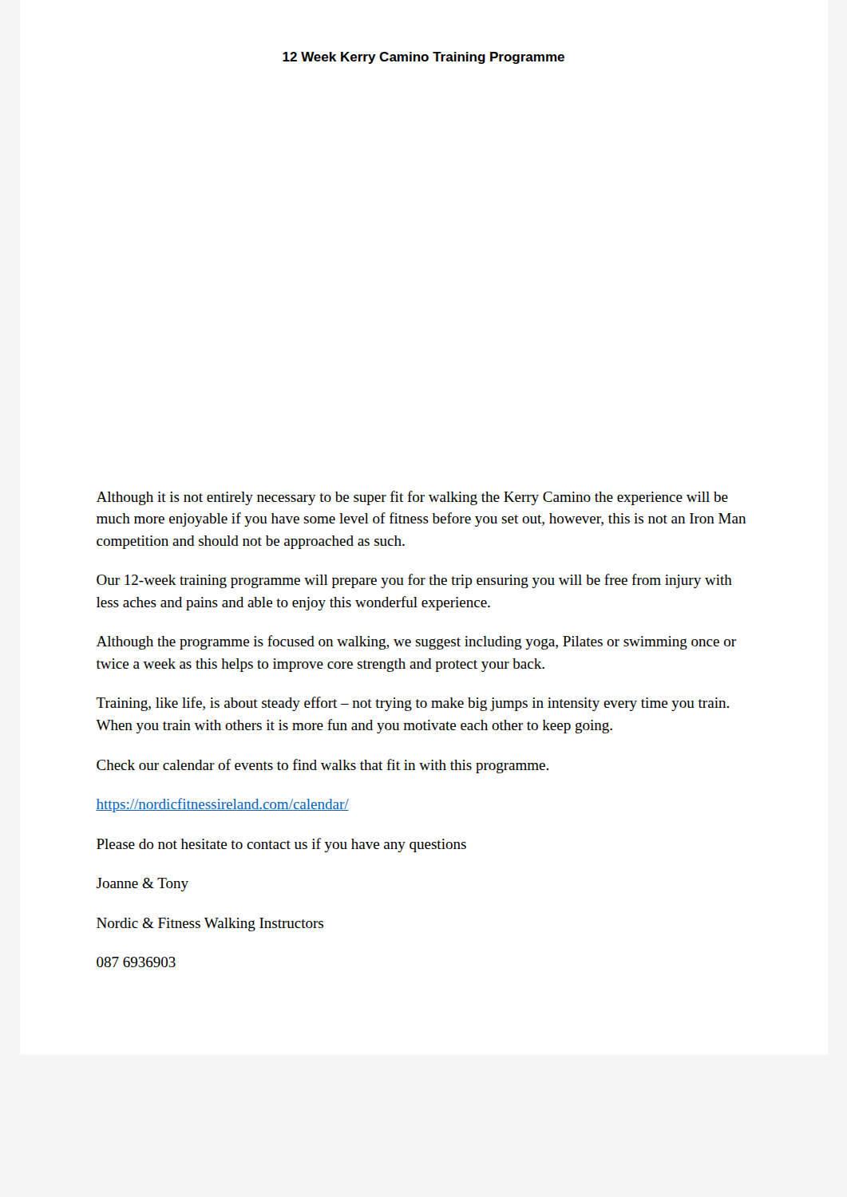12 Week Kerry Camino Training Programme
Although it is not entirely necessary to be super fit for walking the Kerry Camino the experience will be much more enjoyable if you have some level of fitness before you set out, however, this is not an Iron Man competition and should not be approached as such.
Our 12-week training programme will prepare you for the trip ensuring you will be free from injury with less aches and pains and able to enjoy this wonderful experience.
Although the programme is focused on walking, we suggest including yoga, Pilates or swimming once or twice a week as this helps to improve core strength and protect your back.
Training, like life, is about steady effort – not trying to make big jumps in intensity every time you train. When you train with others it is more fun and you motivate each other to keep going.
Check our calendar of events to find walks that fit in with this programme.
https://nordicfitnessireland.com/calendar/
Please do not hesitate to contact us if you have any questions
Joanne & Tony
Nordic & Fitness Walking Instructors
087 6936903